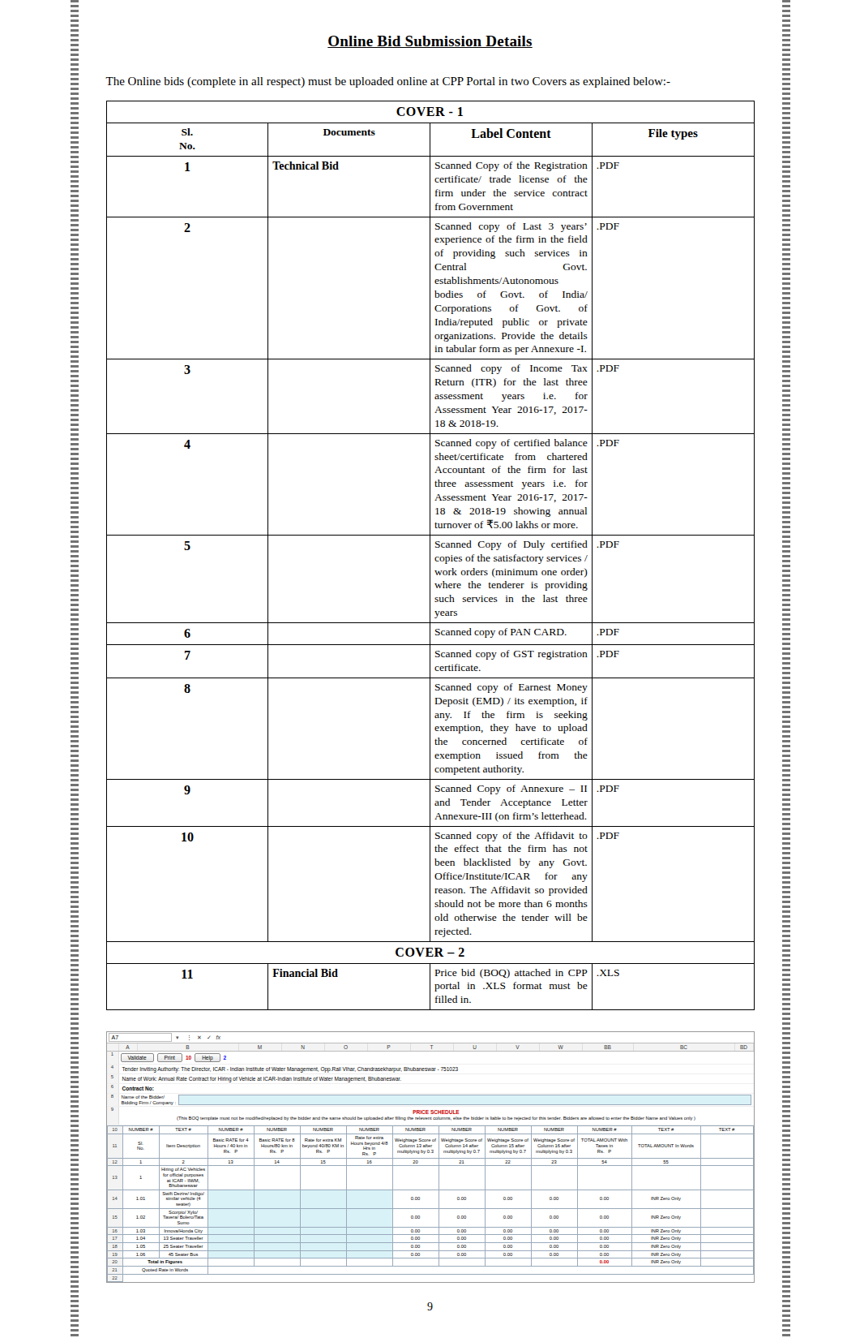Online Bid Submission Details
The Online bids (complete in all respect) must be uploaded online at CPP Portal in two Covers as explained below:-
| COVER - 1 |
| Sl. No. | Documents | Label Content | File types |
| 1 | Technical Bid | Scanned Copy of the Registration certificate/ trade license of the firm under the service contract from Government | .PDF |
| 2 | | Scanned copy of Last 3 years’ experience of the firm in the field of providing such services in Central Govt. establishments/Autonomous bodies of Govt. of India/ Corporations of Govt. of India/reputed public or private organizations. Provide the details in tabular form as per Annexure -I. | .PDF |
| 3 | | Scanned copy of Income Tax Return (ITR) for the last three assessment years i.e. for Assessment Year 2016-17, 2017-18 & 2018-19. | .PDF |
| 4 | | Scanned copy of certified balance sheet/certificate from chartered Accountant of the firm for last three assessment years i.e. for Assessment Year 2016-17, 2017-18 & 2018-19 showing annual turnover of ₹5.00 lakhs or more. | .PDF |
| 5 | | Scanned Copy of Duly certified copies of the satisfactory services / work orders (minimum one order) where the tenderer is providing such services in the last three years | .PDF |
| 6 | | Scanned copy of PAN CARD. | .PDF |
| 7 | | Scanned copy of GST registration certificate. | .PDF |
| 8 | | Scanned copy of Earnest Money Deposit (EMD) / its exemption, if any. If the firm is seeking exemption, they have to upload the concerned certificate of exemption issued from the competent authority. | |
| 9 | | Scanned Copy of Annexure – II and Tender Acceptance Letter Annexure-III (on firm’s letterhead. | .PDF |
| 10 | | Scanned copy of the Affidavit to the effect that the firm has not been blacklisted by any Govt. Office/Institute/ICAR for any reason. The Affidavit so provided should not be more than 6 months old otherwise the tender will be rejected. | .PDF |
| COVER – 2 |
| 11 | Financial Bid | Price bid (BOQ) attached in CPP portal in .XLS format must be filled in. | .XLS |
A7
▾
⋮✕✓fx
A
B
M
N
O
P
T
U
V
W
BB
BC
BD
1
Validate Print 10 Help 2
4
Tender Inviting Authority: The Director, ICAR - Indian Institute of Water Management, Opp.Rail Vihar, Chandrasekharpur, Bhubaneswar - 751023
5
Name of Work: Annual Rate Contract for Hiring of Vehicle at ICAR-Indian Institute of Water Management, Bhubaneswar.
6
Contract No:
8
Name of the Bidder/ Bidding Firm / Company :
9
PRICE SCHEDULE
(This BOQ template must not be modified/replaced by the bidder and the same should be uploaded after filling the relevent columns, else the bidder is liable to be rejected for this tender. Bidders are allowed to enter the Bidder Name and Values only )
| 10 | NUMBER # | TEXT # | NUMBER # | NUMBER | NUMBER | NUMBER | NUMBER | NUMBER | NUMBER | NUMBER | NUMBER # | TEXT # | TEXT # |
| 11 | Sl. No. | Item Description | Basic RATE for 4 Hours / 40 km in Rs. P | Basic RATE for 8 Hours/80 km in Rs. P | Rate for extra KM beyond 40/80 KM in Rs. P | Rate for extra Hours beyond 4/8 Hrs in Rs. P | Weightage Score of Column 13 after multiplying by 0.3 | Weightage Score of Column 14 after multiplying by 0.7 | Weightage Score of Column 15 after multiplying by 0.7 | Weightage Score of Column 16 after multiplying by 0.3 | TOTAL AMOUNT With Taxes in Rs. P | TOTAL AMOUNT In Words | |
| 12 | 1 | 2 | 13 | 14 | 15 | 16 | 20 | 21 | 22 | 23 | 54 | 55 | |
| 13 | 1 | Hiring of AC Vehicles for official purposes at ICAR - IIWM, Bhubaneswar | | | | | | | | | | | |
| 14 | 1.01 | Swift Dezire/ Indigo/ similar vehicle (4 seater) | | | | | 0.00 | 0.00 | 0.00 | 0.00 | 0.00 | INR Zero Only | |
| 15 | 1.02 | Scorpio/ Xylo/ Tavera/ Bolero/Tata Sumo | | | | | 0.00 | 0.00 | 0.00 | 0.00 | 0.00 | INR Zero Only | |
| 16 | 1.03 | Innova/Honda City | | | | | 0.00 | 0.00 | 0.00 | 0.00 | 0.00 | INR Zero Only | |
| 17 | 1.04 | 13 Seater Traveller | | | | | 0.00 | 0.00 | 0.00 | 0.00 | 0.00 | INR Zero Only | |
| 18 | 1.05 | 25 Seater Traveller | | | | | 0.00 | 0.00 | 0.00 | 0.00 | 0.00 | INR Zero Only | |
| 19 | 1.06 | 45 Seater Bus | | | | | 0.00 | 0.00 | 0.00 | 0.00 | 0.00 | INR Zero Only | |
| 20 | Total in Figures | | | | | | | | | 0.00 | INR Zero Only | |
| 21 | Quoted Rate in Words | |
| 22 | |
9